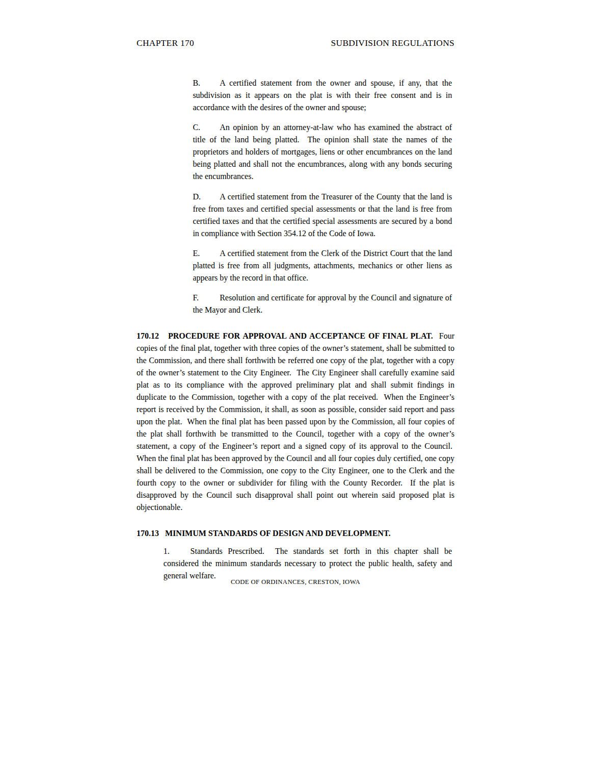CHAPTER 170 SUBDIVISION REGULATIONS
B. A certified statement from the owner and spouse, if any, that the subdivision as it appears on the plat is with their free consent and is in accordance with the desires of the owner and spouse;
C. An opinion by an attorney-at-law who has examined the abstract of title of the land being platted. The opinion shall state the names of the proprietors and holders of mortgages, liens or other encumbrances on the land being platted and shall not the encumbrances, along with any bonds securing the encumbrances.
D. A certified statement from the Treasurer of the County that the land is free from taxes and certified special assessments or that the land is free from certified taxes and that the certified special assessments are secured by a bond in compliance with Section 354.12 of the Code of Iowa.
E. A certified statement from the Clerk of the District Court that the land platted is free from all judgments, attachments, mechanics or other liens as appears by the record in that office.
F. Resolution and certificate for approval by the Council and signature of the Mayor and Clerk.
170.12 PROCEDURE FOR APPROVAL AND ACCEPTANCE OF FINAL PLAT. Four copies of the final plat, together with three copies of the owner’s statement, shall be submitted to the Commission, and there shall forthwith be referred one copy of the plat, together with a copy of the owner’s statement to the City Engineer. The City Engineer shall carefully examine said plat as to its compliance with the approved preliminary plat and shall submit findings in duplicate to the Commission, together with a copy of the plat received. When the Engineer’s report is received by the Commission, it shall, as soon as possible, consider said report and pass upon the plat. When the final plat has been passed upon by the Commission, all four copies of the plat shall forthwith be transmitted to the Council, together with a copy of the owner’s statement, a copy of the Engineer’s report and a signed copy of its approval to the Council. When the final plat has been approved by the Council and all four copies duly certified, one copy shall be delivered to the Commission, one copy to the City Engineer, one to the Clerk and the fourth copy to the owner or subdivider for filing with the County Recorder. If the plat is disapproved by the Council such disapproval shall point out wherein said proposed plat is objectionable.
170.13 MINIMUM STANDARDS OF DESIGN AND DEVELOPMENT.
1. Standards Prescribed. The standards set forth in this chapter shall be considered the minimum standards necessary to protect the public health, safety and general welfare.
CODE OF ORDINANCES, CRESTON, IOWA